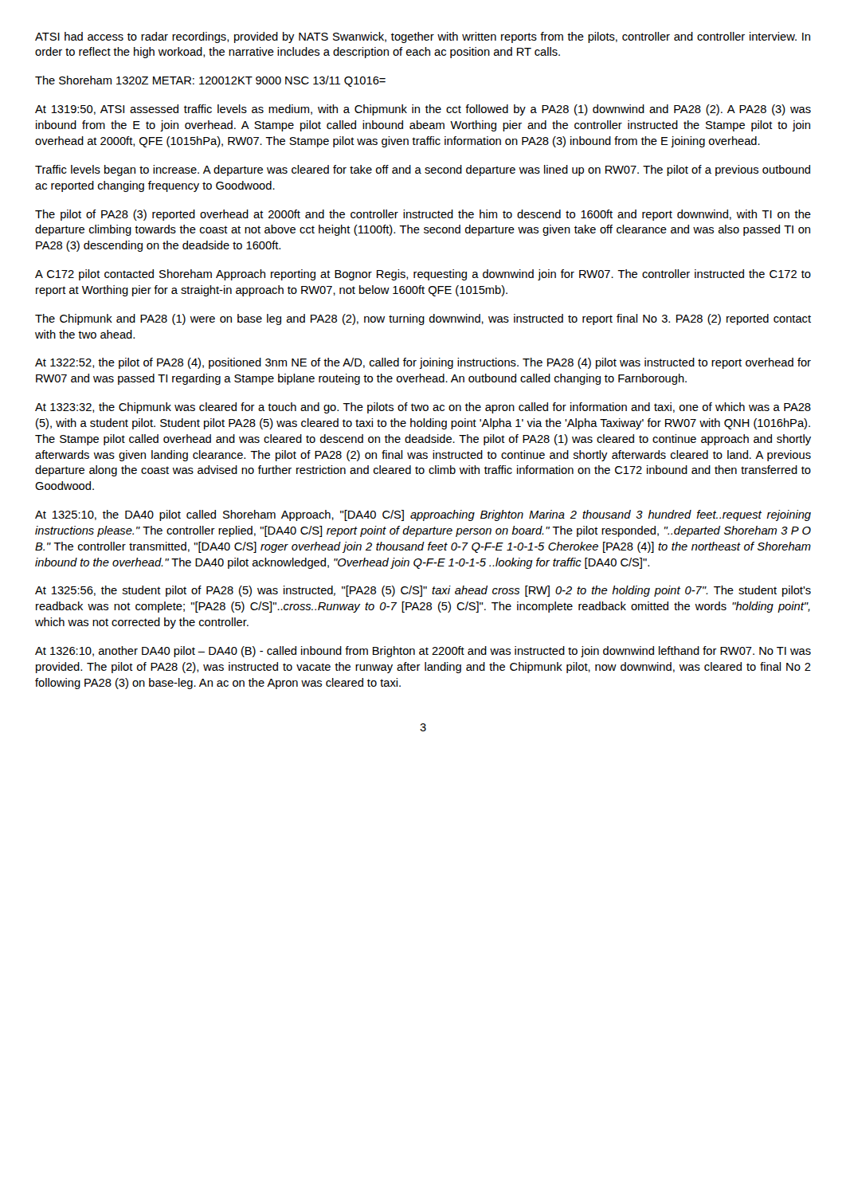ATSI had access to radar recordings, provided by NATS Swanwick, together with written reports from the pilots, controller and controller interview. In order to reflect the high workoad, the narrative includes a description of each ac position and RT calls.
The Shoreham 1320Z METAR: 120012KT 9000 NSC 13/11 Q1016=
At 1319:50, ATSI assessed traffic levels as medium, with a Chipmunk in the cct followed by a PA28 (1) downwind and PA28 (2). A PA28 (3) was inbound from the E to join overhead. A Stampe pilot called inbound abeam Worthing pier and the controller instructed the Stampe pilot to join overhead at 2000ft, QFE (1015hPa), RW07. The Stampe pilot was given traffic information on PA28 (3) inbound from the E joining overhead.
Traffic levels began to increase. A departure was cleared for take off and a second departure was lined up on RW07. The pilot of a previous outbound ac reported changing frequency to Goodwood.
The pilot of PA28 (3) reported overhead at 2000ft and the controller instructed the him to descend to 1600ft and report downwind, with TI on the departure climbing towards the coast at not above cct height (1100ft). The second departure was given take off clearance and was also passed TI on PA28 (3) descending on the deadside to 1600ft.
A C172 pilot contacted Shoreham Approach reporting at Bognor Regis, requesting a downwind join for RW07. The controller instructed the C172 to report at Worthing pier for a straight-in approach to RW07, not below 1600ft QFE (1015mb).
The Chipmunk and PA28 (1) were on base leg and PA28 (2), now turning downwind, was instructed to report final No 3. PA28 (2) reported contact with the two ahead.
At 1322:52, the pilot of PA28 (4), positioned 3nm NE of the A/D, called for joining instructions. The PA28 (4) pilot was instructed to report overhead for RW07 and was passed TI regarding a Stampe biplane routeing to the overhead. An outbound called changing to Farnborough.
At 1323:32, the Chipmunk was cleared for a touch and go. The pilots of two ac on the apron called for information and taxi, one of which was a PA28 (5), with a student pilot. Student pilot PA28 (5) was cleared to taxi to the holding point 'Alpha 1' via the 'Alpha Taxiway' for RW07 with QNH (1016hPa). The Stampe pilot called overhead and was cleared to descend on the deadside. The pilot of PA28 (1) was cleared to continue approach and shortly afterwards was given landing clearance. The pilot of PA28 (2) on final was instructed to continue and shortly afterwards cleared to land. A previous departure along the coast was advised no further restriction and cleared to climb with traffic information on the C172 inbound and then transferred to Goodwood.
At 1325:10, the DA40 pilot called Shoreham Approach, "[DA40 C/S] approaching Brighton Marina 2 thousand 3 hundred feet..request rejoining instructions please." The controller replied, "[DA40 C/S] report point of departure person on board." The pilot responded, "..departed Shoreham 3 P O B." The controller transmitted, "[DA40 C/S] roger overhead join 2 thousand feet 0-7 Q-F-E 1-0-1-5 Cherokee [PA28 (4)] to the northeast of Shoreham inbound to the overhead." The DA40 pilot acknowledged, "Overhead join Q-F-E 1-0-1-5 ..looking for traffic [DA40 C/S]".
At 1325:56, the student pilot of PA28 (5) was instructed, "[PA28 (5) C/S]" taxi ahead cross [RW] 0-2 to the holding point 0-7". The student pilot's readback was not complete; "[PA28 (5) C/S]"..cross..Runway to 0-7 [PA28 (5) C/S]". The incomplete readback omitted the words "holding point", which was not corrected by the controller.
At 1326:10, another DA40 pilot – DA40 (B) - called inbound from Brighton at 2200ft and was instructed to join downwind lefthand for RW07. No TI was provided. The pilot of PA28 (2), was instructed to vacate the runway after landing and the Chipmunk pilot, now downwind, was cleared to final No 2 following PA28 (3) on base-leg. An ac on the Apron was cleared to taxi.
3